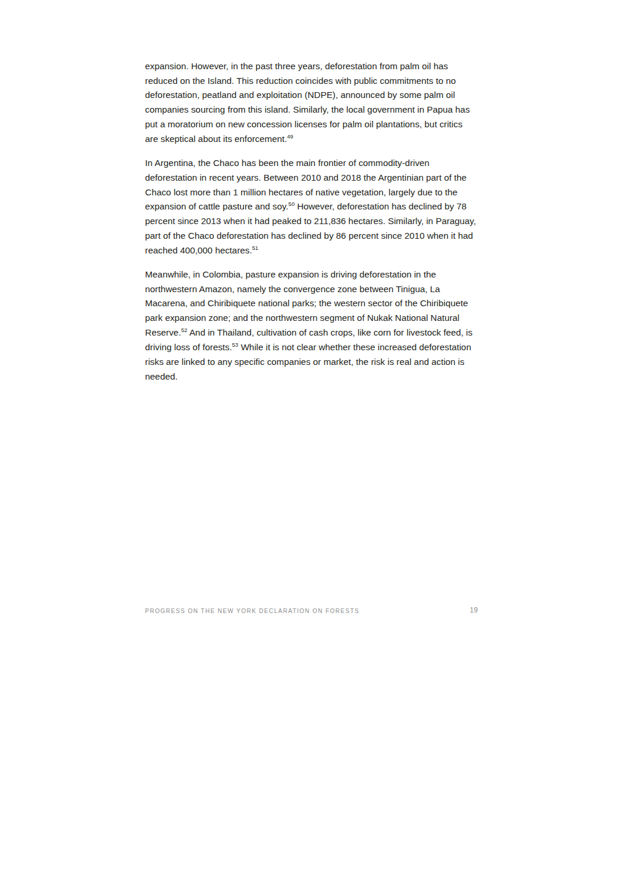expansion. However, in the past three years, deforestation from palm oil has reduced on the Island. This reduction coincides with public commitments to no deforestation, peatland and exploitation (NDPE), announced by some palm oil companies sourcing from this island. Similarly, the local government in Papua has put a moratorium on new concession licenses for palm oil plantations, but critics are skeptical about its enforcement.49
In Argentina, the Chaco has been the main frontier of commodity-driven deforestation in recent years. Between 2010 and 2018 the Argentinian part of the Chaco lost more than 1 million hectares of native vegetation, largely due to the expansion of cattle pasture and soy.50 However, deforestation has declined by 78 percent since 2013 when it had peaked to 211,836 hectares. Similarly, in Paraguay, part of the Chaco deforestation has declined by 86 percent since 2010 when it had reached 400,000 hectares.51
Meanwhile, in Colombia, pasture expansion is driving deforestation in the northwestern Amazon, namely the convergence zone between Tinigua, La Macarena, and Chiribiquete national parks; the western sector of the Chiribiquete park expansion zone; and the northwestern segment of Nukak National Natural Reserve.52 And in Thailand, cultivation of cash crops, like corn for livestock feed, is driving loss of forests.53 While it is not clear whether these increased deforestation risks are linked to any specific companies or market, the risk is real and action is needed.
Progress on the New York Declaration on Forests 19